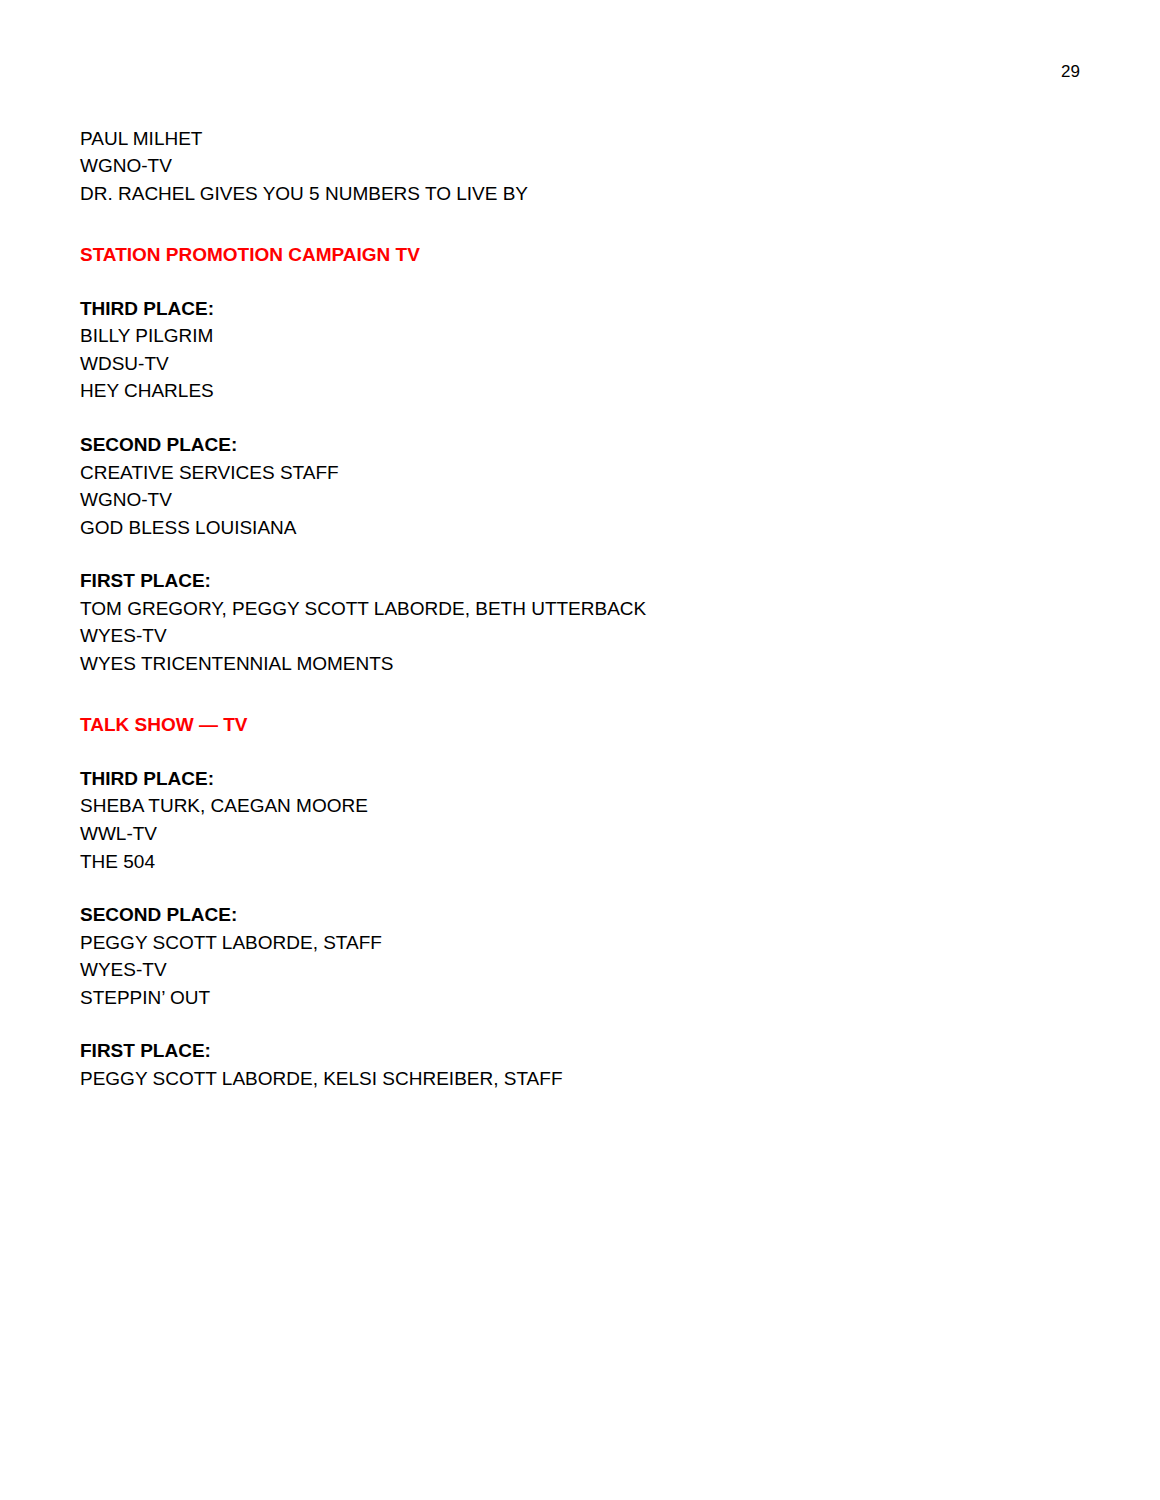29
PAUL MILHET
WGNO-TV
DR. RACHEL GIVES YOU 5 NUMBERS TO LIVE BY
STATION PROMOTION CAMPAIGN TV
THIRD PLACE:
BILLY PILGRIM
WDSU-TV
HEY CHARLES
SECOND PLACE:
CREATIVE SERVICES STAFF
WGNO-TV
GOD BLESS LOUISIANA
FIRST PLACE:
TOM GREGORY, PEGGY SCOTT LABORDE, BETH UTTERBACK
WYES-TV
WYES TRICENTENNIAL MOMENTS
TALK SHOW — TV
THIRD PLACE:
SHEBA TURK, CAEGAN MOORE
WWL-TV
THE 504
SECOND PLACE:
PEGGY SCOTT LABORDE, STAFF
WYES-TV
STEPPIN’ OUT
FIRST PLACE:
PEGGY SCOTT LABORDE, KELSI SCHREIBER, STAFF